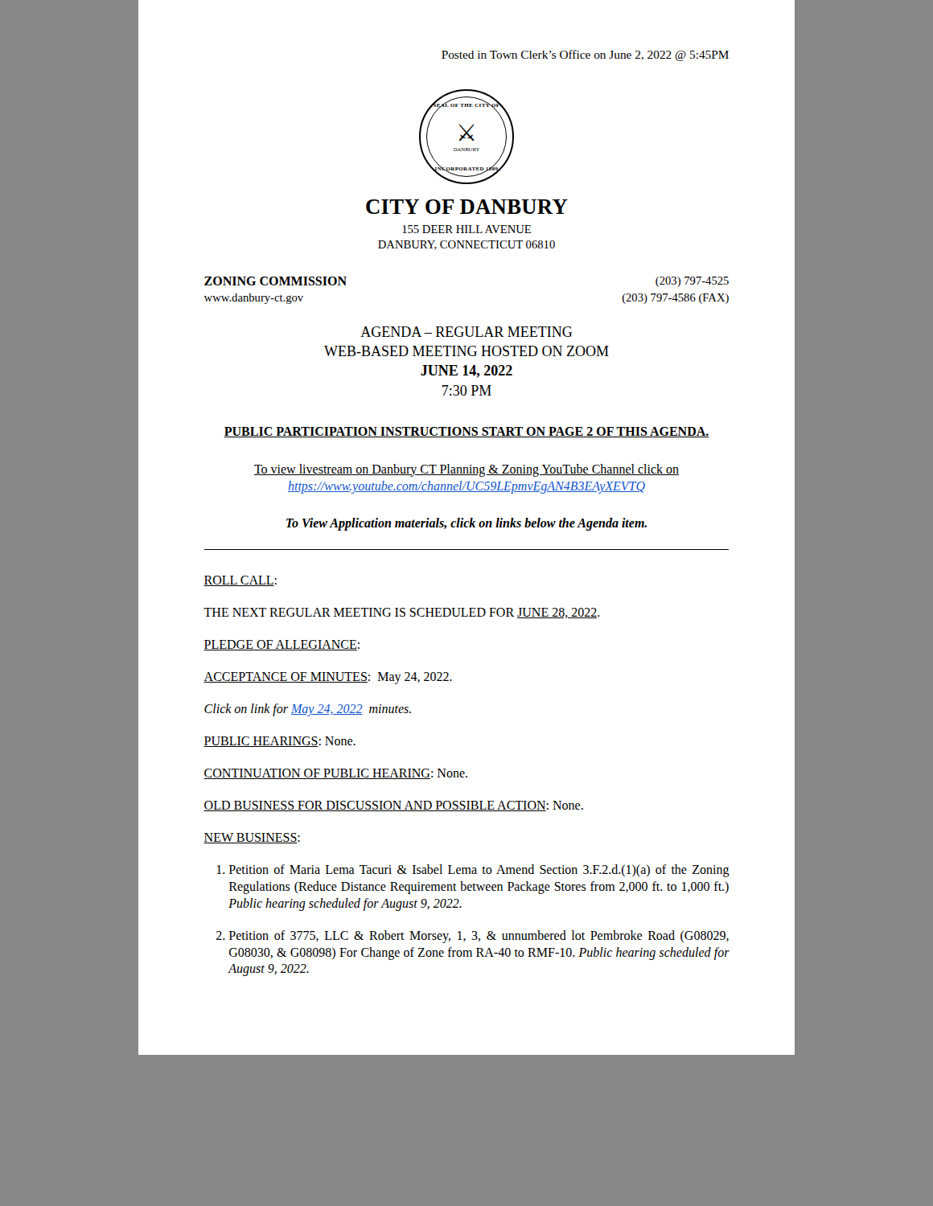Posted in Town Clerk’s Office on June 2, 2022 @ 5:45PM
Seal of the City of
⚔ DANBURY
Incorporated 1889
CITY OF DANBURY
155 DEER HILL AVENUE
DANBURY, CONNECTICUT 06810
| ZONING COMMISSION | (203) 797-4525 |
| www.danbury-ct.gov | (203) 797-4586 (FAX) |
AGENDA – REGULAR MEETING
WEB-BASED MEETING HOSTED ON ZOOM
JUNE 14, 2022
7:30 PM
PUBLIC PARTICIPATION INSTRUCTIONS START ON PAGE 2 OF THIS AGENDA.
To view livestream on Danbury CT Planning & Zoning YouTube Channel click on
https://www.youtube.com/channel/UC59LEpmvEgAN4B3EAyXEVTQ
To View Application materials, click on links below the Agenda item.
ROLL CALL:
THE NEXT REGULAR MEETING IS SCHEDULED FOR JUNE 28, 2022.
PLEDGE OF ALLEGIANCE:
ACCEPTANCE OF MINUTES: May 24, 2022.
Click on link for May 24, 2022 minutes.
PUBLIC HEARINGS: None.
CONTINUATION OF PUBLIC HEARING: None.
OLD BUSINESS FOR DISCUSSION AND POSSIBLE ACTION: None.
NEW BUSINESS:
Petition of Maria Lema Tacuri & Isabel Lema to Amend Section 3.F.2.d.(1)(a) of the Zoning Regulations (Reduce Distance Requirement between Package Stores from 2,000 ft. to 1,000 ft.) Public hearing scheduled for August 9, 2022.
Petition of 3775, LLC & Robert Morsey, 1, 3, & unnumbered lot Pembroke Road (G08029, G08030, & G08098) For Change of Zone from RA-40 to RMF-10. Public hearing scheduled for August 9, 2022.